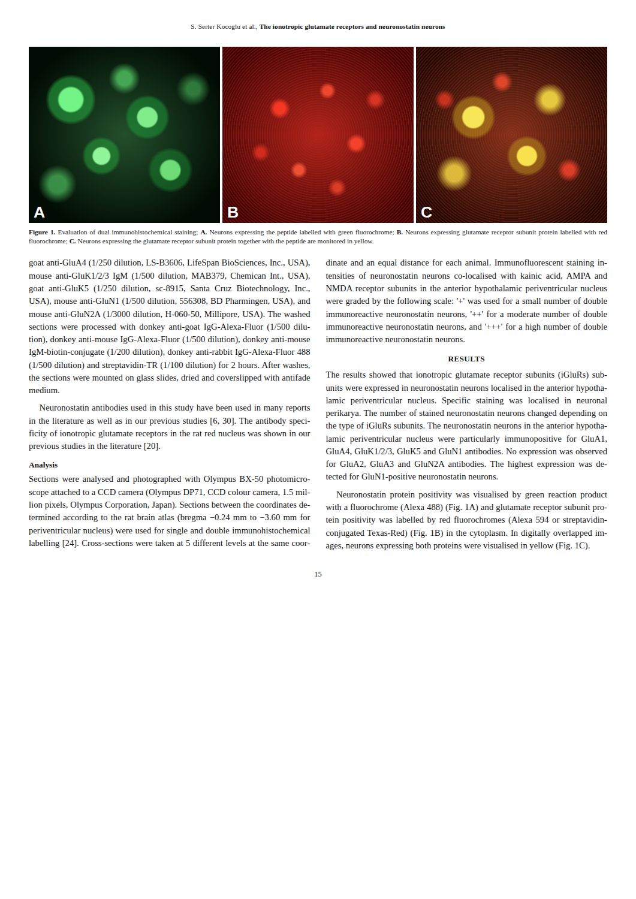S. Serter Kocoglu et al., The ionotropic glutamate receptors and neuronostatin neurons
A
B
C
Figure 1. Evaluation of dual immunohistochemical staining; A. Neurons expressing the peptide labelled with green fluorochrome; B. Neurons expressing glutamate receptor subunit protein labelled with red fluorochrome; C. Neurons expressing the glutamate receptor subunit protein together with the peptide are monitored in yellow.
goat anti-GluA4 (1/250 dilution, LS-B3606, LifeSpan BioSciences, Inc., USA), mouse anti-GluK1/2/3 IgM (1/500 dilution, MAB379, Chemican Int., USA), goat anti-GluK5 (1/250 dilution, sc-8915, Santa Cruz Biotechnology, Inc., USA), mouse anti-GluN1 (1/500 dilution, 556308, BD Pharmingen, USA), and mouse anti-GluN2A (1/3000 dilution, H-060-50, Millipore, USA). The washed sections were processed with donkey anti-goat IgG-Alexa-Fluor (1/500 dilution), donkey anti-mouse IgG-Alexa-Fluor (1/500 dilution), donkey anti-mouse IgM-biotin-conjugate (1/200 dilution), donkey anti-rabbit IgG-Alexa-Fluor 488 (1/500 dilution) and streptavidin-TR (1/100 dilution) for 2 hours. After washes, the sections were mounted on glass slides, dried and coverslipped with antifade medium.
Neuronostatin antibodies used in this study have been used in many reports in the literature as well as in our previous studies [6, 30]. The antibody specificity of ionotropic glutamate receptors in the rat red nucleus was shown in our previous studies in the literature [20].
Analysis
Sections were analysed and photographed with Olympus BX-50 photomicroscope attached to a CCD camera (Olympus DP71, CCD colour camera, 1.5 million pixels, Olympus Corporation, Japan). Sections between the coordinates determined according to the rat brain atlas (bregma −0.24 mm to −3.60 mm for periventricular nucleus) were used for single and double immunohistochemical labelling [24]. Cross-sections were taken at 5 different levels at the same coordinate and an equal distance for each animal. Immunofluorescent staining intensities of neuronostatin neurons co-localised with kainic acid, AMPA and NMDA receptor subunits in the anterior hypothalamic periventricular nucleus were graded by the following scale: '+' was used for a small number of double immunoreactive neuronostatin neurons, '++' for a moderate number of double immunoreactive neuronostatin neurons, and '+++' for a high number of double immunoreactive neuronostatin neurons.
Results
The results showed that ionotropic glutamate receptor subunits (iGluRs) subunits were expressed in neuronostatin neurons localised in the anterior hypothalamic periventricular nucleus. Specific staining was localised in neuronal perikarya. The number of stained neuronostatin neurons changed depending on the type of iGluRs subunits. The neuronostatin neurons in the anterior hypothalamic periventricular nucleus were particularly immunopositive for GluA1, GluA4, GluK1/2/3, GluK5 and GluN1 antibodies. No expression was observed for GluA2, GluA3 and GluN2A antibodies. The highest expression was detected for GluN1-positive neuronostatin neurons.
Neuronostatin protein positivity was visualised by green reaction product with a fluorochrome (Alexa 488) (Fig. 1A) and glutamate receptor subunit protein positivity was labelled by red fluorochromes (Alexa 594 or streptavidin-conjugated Texas-Red) (Fig. 1B) in the cytoplasm. In digitally overlapped images, neurons expressing both proteins were visualised in yellow (Fig. 1C).
15